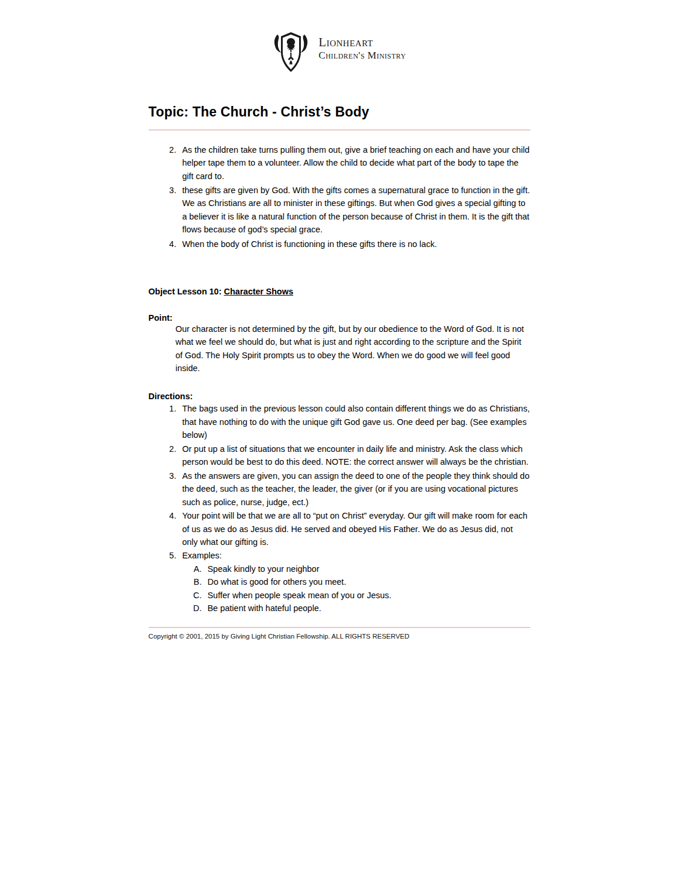Lionheart
Children's Ministry
Topic: The Church - Christ’s Body
As the children take turns pulling them out, give a brief teaching on each and have your child helper tape them to a volunteer. Allow the child to decide what part of the body to tape the gift card to.
these gifts are given by God. With the gifts comes a supernatural grace to function in the gift. We as Christians are all to minister in these giftings. But when God gives a special gifting to a believer it is like a natural function of the person because of Christ in them. It is the gift that flows because of god’s special grace.
When the body of Christ is functioning in these gifts there is no lack.
Object Lesson 10: Character Shows
Point:
Our character is not determined by the gift, but by our obedience to the Word of God. It is not what we feel we should do, but what is just and right according to the scripture and the Spirit of God. The Holy Spirit prompts us to obey the Word. When we do good we will feel good inside.
Directions:
The bags used in the previous lesson could also contain different things we do as Christians, that have nothing to do with the unique gift God gave us. One deed per bag. (See examples below)
Or put up a list of situations that we encounter in daily life and ministry. Ask the class which person would be best to do this deed. NOTE: the correct answer will always be the christian.
As the answers are given, you can assign the deed to one of the people they think should do the deed, such as the teacher, the leader, the giver (or if you are using vocational pictures such as police, nurse, judge, ect.)
Your point will be that we are all to “put on Christ” everyday. Our gift will make room for each of us as we do as Jesus did. He served and obeyed His Father. We do as Jesus did, not only what our gifting is.
Examples:
Speak kindly to your neighbor
Do what is good for others you meet.
Suffer when people speak mean of you or Jesus.
Be patient with hateful people.
Copyright © 2001, 2015 by Giving Light Christian Fellowship. ALL RIGHTS RESERVED